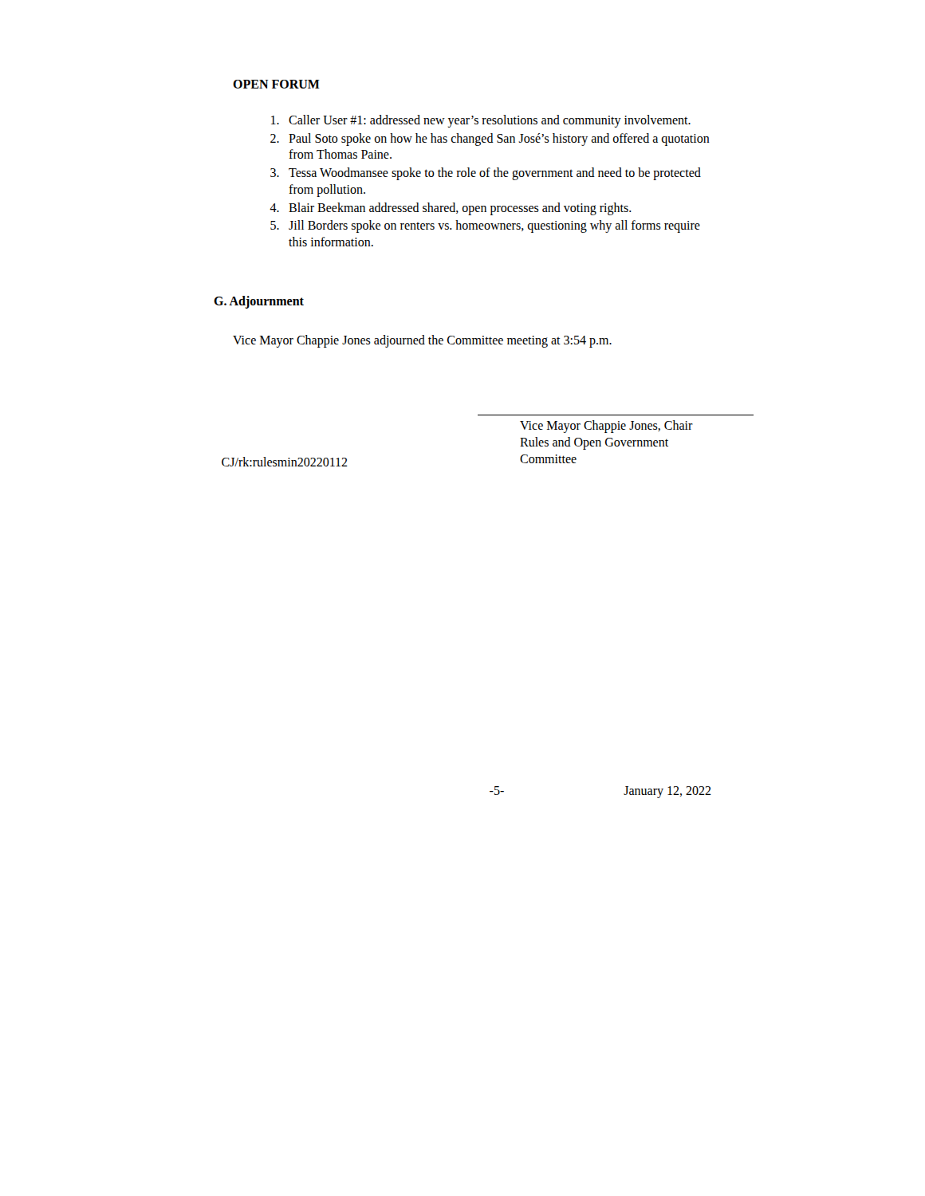OPEN FORUM
Caller User #1: addressed new year’s resolutions and community involvement.
Paul Soto spoke on how he has changed San José’s history and offered a quotation from Thomas Paine.
Tessa Woodmansee spoke to the role of the government and need to be protected from pollution.
Blair Beekman addressed shared, open processes and voting rights.
Jill Borders spoke on renters vs. homeowners, questioning why all forms require this information.
G. Adjournment
Vice Mayor Chappie Jones adjourned the Committee meeting at 3:54 p.m.
Vice Mayor Chappie Jones, Chair
Rules and Open Government Committee
CJ/rk:rulesmin20220112
-5- January 12, 2022